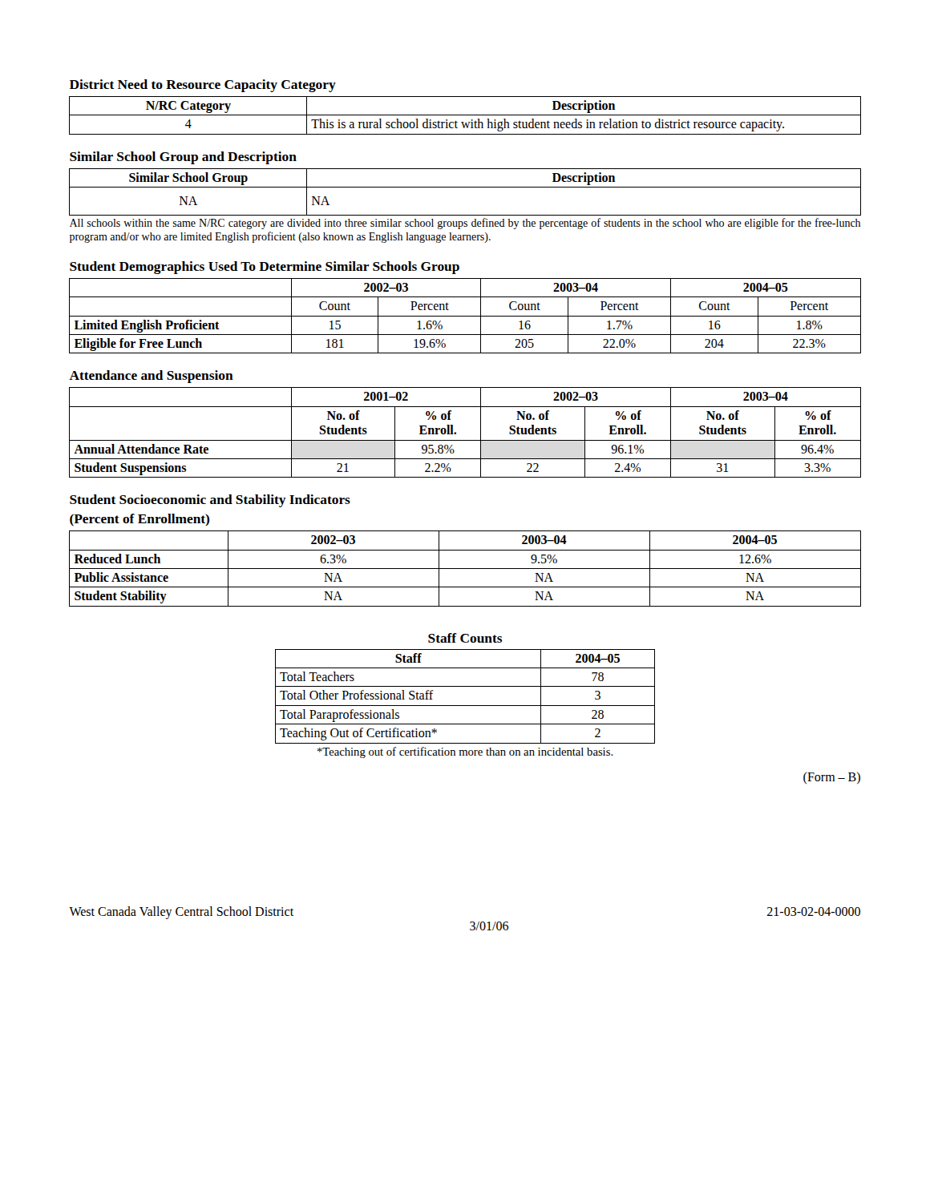District Need to Resource Capacity Category
| N/RC Category | Description |
| --- | --- |
| 4 | This is a rural school district with high student needs in relation to district resource capacity. |
Similar School Group and Description
| Similar School Group | Description |
| --- | --- |
| NA | NA |
All schools within the same N/RC category are divided into three similar school groups defined by the percentage of students in the school who are eligible for the free-lunch program and/or who are limited English proficient (also known as English language learners).
Student Demographics Used To Determine Similar Schools Group
| | 2002–03 | 2003–04 | 2004–05 |
| | Count | Percent | Count | Percent | Count | Percent |
| Limited English Proficient | 15 | 1.6% | 16 | 1.7% | 16 | 1.8% |
| Eligible for Free Lunch | 181 | 19.6% | 205 | 22.0% | 204 | 22.3% |
Attendance and Suspension
| | 2001–02 | 2002–03 | 2003–04 |
| | No. of Students | % of Enroll. | No. of Students | % of Enroll. | No. of Students | % of Enroll. |
| Annual Attendance Rate | | 95.8% | | 96.1% | | 96.4% |
| Student Suspensions | 21 | 2.2% | 22 | 2.4% | 31 | 3.3% |
Student Socioeconomic and Stability Indicators
(Percent of Enrollment)
| | 2002–03 | 2003–04 | 2004–05 |
| Reduced Lunch | 6.3% | 9.5% | 12.6% |
| Public Assistance | NA | NA | NA |
| Student Stability | NA | NA | NA |
Staff Counts
| Staff | 2004–05 |
| --- | --- |
| Total Teachers | 78 |
| Total Other Professional Staff | 3 |
| Total Paraprofessionals | 28 |
| Teaching Out of Certification* | 2 |
*Teaching out of certification more than on an incidental basis.
(Form – B)
West Canada Valley Central School District 21-03-02-04-0000
3/01/06